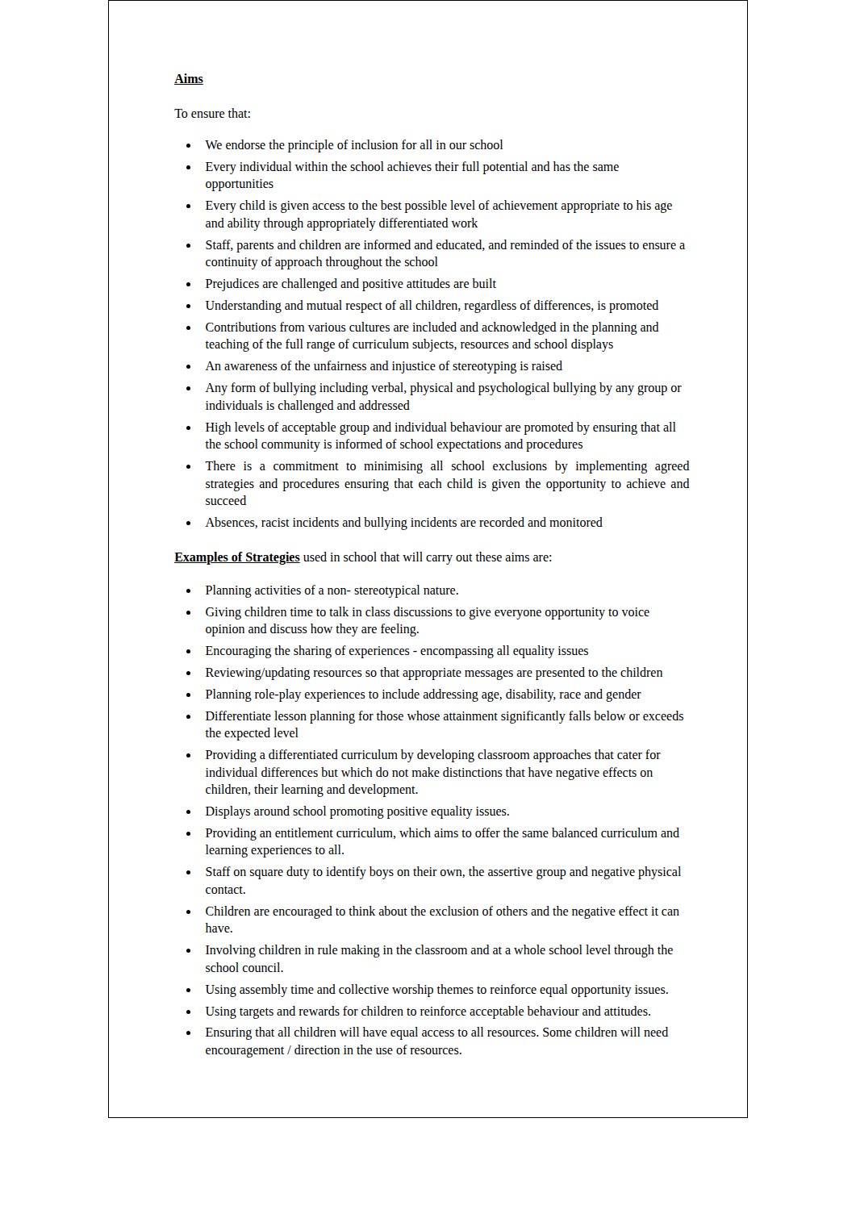Aims
To ensure that:
We endorse the principle of inclusion for all in our school
Every individual within the school achieves their full potential and has the same opportunities
Every child is given access to the best possible level of achievement appropriate to his age and ability through appropriately differentiated work
Staff, parents and children are informed and educated, and reminded of the issues to ensure a continuity of approach throughout the school
Prejudices are challenged and positive attitudes are built
Understanding and mutual respect of all children, regardless of differences, is promoted
Contributions from various cultures are included and acknowledged in the planning and teaching of the full range of curriculum subjects, resources and school displays
An awareness of the unfairness and injustice of stereotyping is raised
Any form of bullying including verbal, physical and psychological bullying by any group or individuals is challenged and addressed
High levels of acceptable group and individual behaviour are promoted by ensuring that all the school community is informed of school expectations and procedures
There is a commitment to minimising all school exclusions by implementing agreed strategies and procedures ensuring that each child is given the opportunity to achieve and succeed
Absences, racist incidents and bullying incidents are recorded and monitored
Examples of Strategies used in school that will carry out these aims are:
Planning activities of a non- stereotypical nature.
Giving children time to talk in class discussions to give everyone opportunity to voice opinion and discuss how they are feeling.
Encouraging the sharing of experiences - encompassing all equality issues
Reviewing/updating resources so that appropriate messages are presented to the children
Planning role-play experiences to include addressing age, disability, race and gender
Differentiate lesson planning for those whose attainment significantly falls below or exceeds the expected level
Providing a differentiated curriculum by developing classroom approaches that cater for individual differences but which do not make distinctions that have negative effects on children, their learning and development.
Displays around school promoting positive equality issues.
Providing an entitlement curriculum, which aims to offer the same balanced curriculum and learning experiences to all.
Staff on square duty to identify boys on their own, the assertive group and negative physical contact.
Children are encouraged to think about the exclusion of others and the negative effect it can have.
Involving children in rule making in the classroom and at a whole school level through the school council.
Using assembly time and collective worship themes to reinforce equal opportunity issues.
Using targets and rewards for children to reinforce acceptable behaviour and attitudes.
Ensuring that all children will have equal access to all resources. Some children will need encouragement / direction in the use of resources.